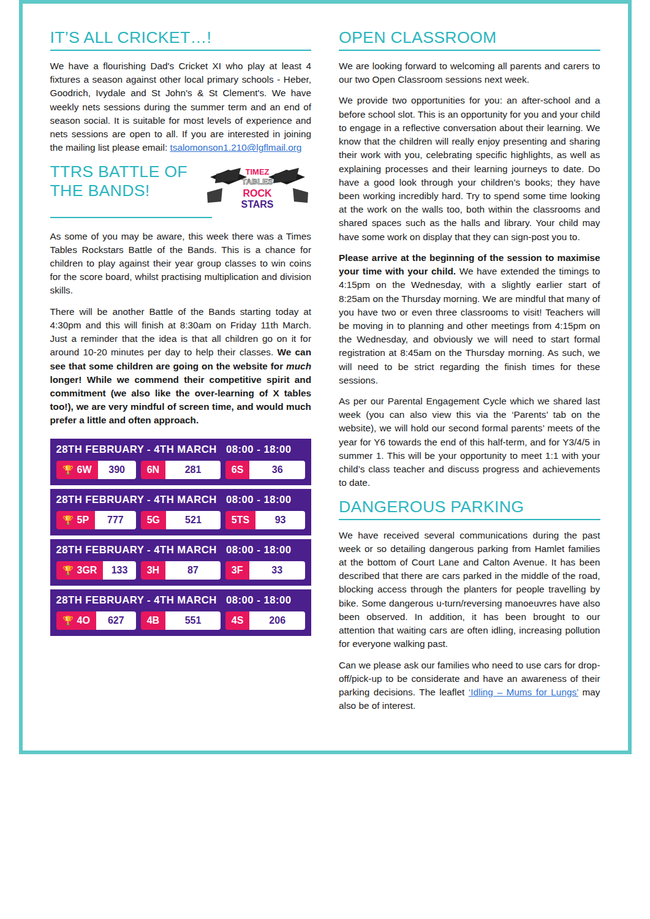IT’S ALL CRICKET…!
We have a flourishing Dad's Cricket XI who play at least 4 fixtures a season against other local primary schools - Heber, Goodrich, Ivydale and St John's & St Clement's. We have weekly nets sessions during the summer term and an end of season social. It is suitable for most levels of experience and nets sessions are open to all. If you are interested in joining the mailing list please email: tsalomonson1.210@lgflmail.org
TIMEZ TABLES ROCK STARS
TTRS BATTLE OF THE BANDS!
As some of you may be aware, this week there was a Times Tables Rockstars Battle of the Bands. This is a chance for children to play against their year group classes to win coins for the score board, whilst practising multiplication and division skills.
There will be another Battle of the Bands starting today at 4:30pm and this will finish at 8:30am on Friday 11th March. Just a reminder that the idea is that all children go on it for around 10-20 minutes per day to help their classes. We can see that some children are going on the website for much longer! While we commend their competitive spirit and commitment (we also like the over-learning of X tables too!), we are very mindful of screen time, and would much prefer a little and often approach.
28TH FEBRUARY - 4TH MARCH 08:00 - 18:00
🏆6W
390
6N
281
6S
36
28TH FEBRUARY - 4TH MARCH 08:00 - 18:00
🏆5P
777
5G
521
5TS
93
28TH FEBRUARY - 4TH MARCH 08:00 - 18:00
🏆3GR
133
3H
87
3F
33
28TH FEBRUARY - 4TH MARCH 08:00 - 18:00
🏆4O
627
4B
551
4S
206
OPEN CLASSROOM
We are looking forward to welcoming all parents and carers to our two Open Classroom sessions next week.
We provide two opportunities for you: an after-school and a before school slot. This is an opportunity for you and your child to engage in a reflective conversation about their learning. We know that the children will really enjoy presenting and sharing their work with you, celebrating specific highlights, as well as explaining processes and their learning journeys to date. Do have a good look through your children’s books; they have been working incredibly hard. Try to spend some time looking at the work on the walls too, both within the classrooms and shared spaces such as the halls and library. Your child may have some work on display that they can sign-post you to.
Please arrive at the beginning of the session to maximise your time with your child. We have extended the timings to 4:15pm on the Wednesday, with a slightly earlier start of 8:25am on the Thursday morning. We are mindful that many of you have two or even three classrooms to visit! Teachers will be moving in to planning and other meetings from 4:15pm on the Wednesday, and obviously we will need to start formal registration at 8:45am on the Thursday morning. As such, we will need to be strict regarding the finish times for these sessions.
As per our Parental Engagement Cycle which we shared last week (you can also view this via the ‘Parents’ tab on the website), we will hold our second formal parents’ meets of the year for Y6 towards the end of this half-term, and for Y3/4/5 in summer 1. This will be your opportunity to meet 1:1 with your child’s class teacher and discuss progress and achievements to date.
DANGEROUS PARKING
We have received several communications during the past week or so detailing dangerous parking from Hamlet families at the bottom of Court Lane and Calton Avenue. It has been described that there are cars parked in the middle of the road, blocking access through the planters for people travelling by bike. Some dangerous u-turn/reversing manoeuvres have also been observed. In addition, it has been brought to our attention that waiting cars are often idling, increasing pollution for everyone walking past.
Can we please ask our families who need to use cars for drop-off/pick-up to be considerate and have an awareness of their parking decisions. The leaflet ‘Idling – Mums for Lungs’ may also be of interest.